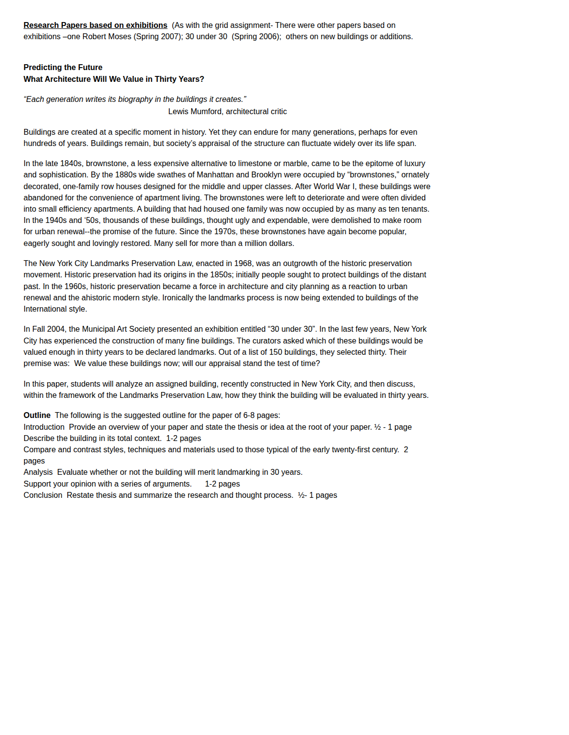Research Papers based on exhibitions (As with the grid assignment- There were other papers based on exhibitions –one Robert Moses (Spring 2007); 30 under 30 (Spring 2006); others on new buildings or additions.
Predicting the Future
What Architecture Will We Value in Thirty Years?
“Each generation writes its biography in the buildings it creates.” Lewis Mumford, architectural critic
Buildings are created at a specific moment in history. Yet they can endure for many generations, perhaps for even hundreds of years. Buildings remain, but society’s appraisal of the structure can fluctuate widely over its life span.
In the late 1840s, brownstone, a less expensive alternative to limestone or marble, came to be the epitome of luxury and sophistication. By the 1880s wide swathes of Manhattan and Brooklyn were occupied by “brownstones,” ornately decorated, one-family row houses designed for the middle and upper classes. After World War I, these buildings were abandoned for the convenience of apartment living. The brownstones were left to deteriorate and were often divided into small efficiency apartments. A building that had housed one family was now occupied by as many as ten tenants. In the 1940s and ‘50s, thousands of these buildings, thought ugly and expendable, were demolished to make room for urban renewal--the promise of the future. Since the 1970s, these brownstones have again become popular, eagerly sought and lovingly restored. Many sell for more than a million dollars.
The New York City Landmarks Preservation Law, enacted in 1968, was an outgrowth of the historic preservation movement. Historic preservation had its origins in the 1850s; initially people sought to protect buildings of the distant past. In the 1960s, historic preservation became a force in architecture and city planning as a reaction to urban renewal and the ahistoric modern style. Ironically the landmarks process is now being extended to buildings of the International style.
In Fall 2004, the Municipal Art Society presented an exhibition entitled “30 under 30”. In the last few years, New York City has experienced the construction of many fine buildings. The curators asked which of these buildings would be valued enough in thirty years to be declared landmarks. Out of a list of 150 buildings, they selected thirty. Their premise was: We value these buildings now; will our appraisal stand the test of time?
In this paper, students will analyze an assigned building, recently constructed in New York City, and then discuss, within the framework of the Landmarks Preservation Law, how they think the building will be evaluated in thirty years.
Outline The following is the suggested outline for the paper of 6-8 pages:
Introduction Provide an overview of your paper and state the thesis or idea at the root of your paper. ½ - 1 page
Describe the building in its total context. 1-2 pages
Compare and contrast styles, techniques and materials used to those typical of the early twenty-first century. 2 pages
Analysis Evaluate whether or not the building will merit landmarking in 30 years.
Support your opinion with a series of arguments. 1-2 pages
Conclusion Restate thesis and summarize the research and thought process. ½- 1 pages